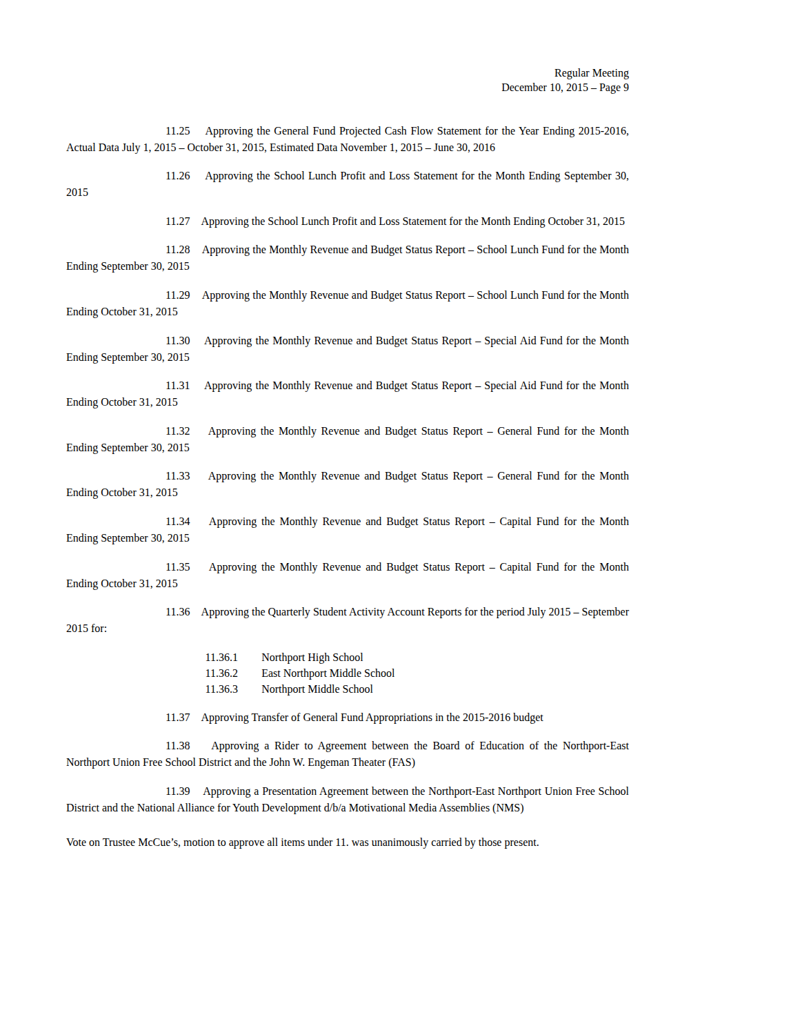Regular Meeting
December 10, 2015 – Page 9
11.25 Approving the General Fund Projected Cash Flow Statement for the Year Ending 2015-2016, Actual Data July 1, 2015 – October 31, 2015, Estimated Data November 1, 2015 – June 30, 2016
11.26 Approving the School Lunch Profit and Loss Statement for the Month Ending September 30, 2015
11.27 Approving the School Lunch Profit and Loss Statement for the Month Ending October 31, 2015
11.28 Approving the Monthly Revenue and Budget Status Report – School Lunch Fund for the Month Ending September 30, 2015
11.29 Approving the Monthly Revenue and Budget Status Report – School Lunch Fund for the Month Ending October 31, 2015
11.30 Approving the Monthly Revenue and Budget Status Report – Special Aid Fund for the Month Ending September 30, 2015
11.31 Approving the Monthly Revenue and Budget Status Report – Special Aid Fund for the Month Ending October 31, 2015
11.32 Approving the Monthly Revenue and Budget Status Report – General Fund for the Month Ending September 30, 2015
11.33 Approving the Monthly Revenue and Budget Status Report – General Fund for the Month Ending October 31, 2015
11.34 Approving the Monthly Revenue and Budget Status Report – Capital Fund for the Month Ending September 30, 2015
11.35 Approving the Monthly Revenue and Budget Status Report – Capital Fund for the Month Ending October 31, 2015
11.36 Approving the Quarterly Student Activity Account Reports for the period July 2015 – September 2015 for:
11.36.1 Northport High School
11.36.2 East Northport Middle School
11.36.3 Northport Middle School
11.37 Approving Transfer of General Fund Appropriations in the 2015-2016 budget
11.38 Approving a Rider to Agreement between the Board of Education of the Northport-East Northport Union Free School District and the John W. Engeman Theater (FAS)
11.39 Approving a Presentation Agreement between the Northport-East Northport Union Free School District and the National Alliance for Youth Development d/b/a Motivational Media Assemblies (NMS)
Vote on Trustee McCue’s, motion to approve all items under 11. was unanimously carried by those present.